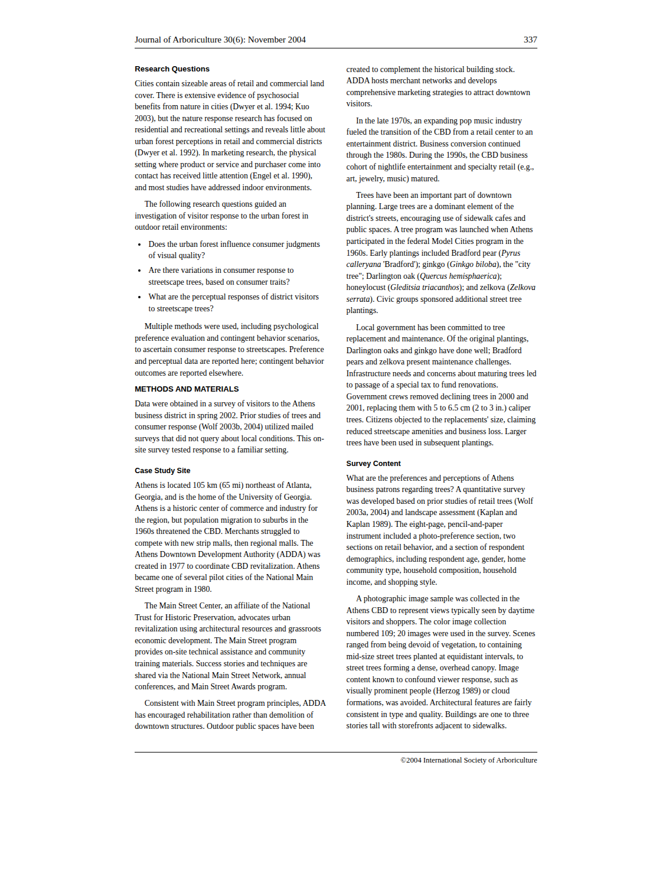Journal of Arboriculture 30(6): November 2004 337
Research Questions
Cities contain sizeable areas of retail and commercial land cover. There is extensive evidence of psychosocial benefits from nature in cities (Dwyer et al. 1994; Kuo 2003), but the nature response research has focused on residential and recreational settings and reveals little about urban forest perceptions in retail and commercial districts (Dwyer et al. 1992). In marketing research, the physical setting where product or service and purchaser come into contact has received little attention (Engel et al. 1990), and most studies have addressed indoor environments.
The following research questions guided an investigation of visitor response to the urban forest in outdoor retail environments:
Does the urban forest influence consumer judgments of visual quality?
Are there variations in consumer response to streetscape trees, based on consumer traits?
What are the perceptual responses of district visitors to streetscape trees?
Multiple methods were used, including psychological preference evaluation and contingent behavior scenarios, to ascertain consumer response to streetscapes. Preference and perceptual data are reported here; contingent behavior outcomes are reported elsewhere.
METHODS AND MATERIALS
Data were obtained in a survey of visitors to the Athens business district in spring 2002. Prior studies of trees and consumer response (Wolf 2003b, 2004) utilized mailed surveys that did not query about local conditions. This on-site survey tested response to a familiar setting.
Case Study Site
Athens is located 105 km (65 mi) northeast of Atlanta, Georgia, and is the home of the University of Georgia. Athens is a historic center of commerce and industry for the region, but population migration to suburbs in the 1960s threatened the CBD. Merchants struggled to compete with new strip malls, then regional malls. The Athens Downtown Development Authority (ADDA) was created in 1977 to coordinate CBD revitalization. Athens became one of several pilot cities of the National Main Street program in 1980.
The Main Street Center, an affiliate of the National Trust for Historic Preservation, advocates urban revitalization using architectural resources and grassroots economic development. The Main Street program provides on-site technical assistance and community training materials. Success stories and techniques are shared via the National Main Street Network, annual conferences, and Main Street Awards program.
Consistent with Main Street program principles, ADDA has encouraged rehabilitation rather than demolition of downtown structures. Outdoor public spaces have been created to complement the historical building stock. ADDA hosts merchant networks and develops comprehensive marketing strategies to attract downtown visitors.
In the late 1970s, an expanding pop music industry fueled the transition of the CBD from a retail center to an entertainment district. Business conversion continued through the 1980s. During the 1990s, the CBD business cohort of nightlife entertainment and specialty retail (e.g., art, jewelry, music) matured.
Trees have been an important part of downtown planning. Large trees are a dominant element of the district's streets, encouraging use of sidewalk cafes and public spaces. A tree program was launched when Athens participated in the federal Model Cities program in the 1960s. Early plantings included Bradford pear (Pyrus calleryana 'Bradford'); ginkgo (Ginkgo biloba), the "city tree"; Darlington oak (Quercus hemisphaerica); honeylocust (Gleditsia triacanthos); and zelkova (Zelkova serrata). Civic groups sponsored additional street tree plantings.
Local government has been committed to tree replacement and maintenance. Of the original plantings, Darlington oaks and ginkgo have done well; Bradford pears and zelkova present maintenance challenges. Infrastructure needs and concerns about maturing trees led to passage of a special tax to fund renovations. Government crews removed declining trees in 2000 and 2001, replacing them with 5 to 6.5 cm (2 to 3 in.) caliper trees. Citizens objected to the replacements' size, claiming reduced streetscape amenities and business loss. Larger trees have been used in subsequent plantings.
Survey Content
What are the preferences and perceptions of Athens business patrons regarding trees? A quantitative survey was developed based on prior studies of retail trees (Wolf 2003a, 2004) and landscape assessment (Kaplan and Kaplan 1989). The eight-page, pencil-and-paper instrument included a photo-preference section, two sections on retail behavior, and a section of respondent demographics, including respondent age, gender, home community type, household composition, household income, and shopping style.
A photographic image sample was collected in the Athens CBD to represent views typically seen by daytime visitors and shoppers. The color image collection numbered 109; 20 images were used in the survey. Scenes ranged from being devoid of vegetation, to containing mid-size street trees planted at equidistant intervals, to street trees forming a dense, overhead canopy. Image content known to confound viewer response, such as visually prominent people (Herzog 1989) or cloud formations, was avoided. Architectural features are fairly consistent in type and quality. Buildings are one to three stories tall with storefronts adjacent to sidewalks.
©2004 International Society of Arboriculture